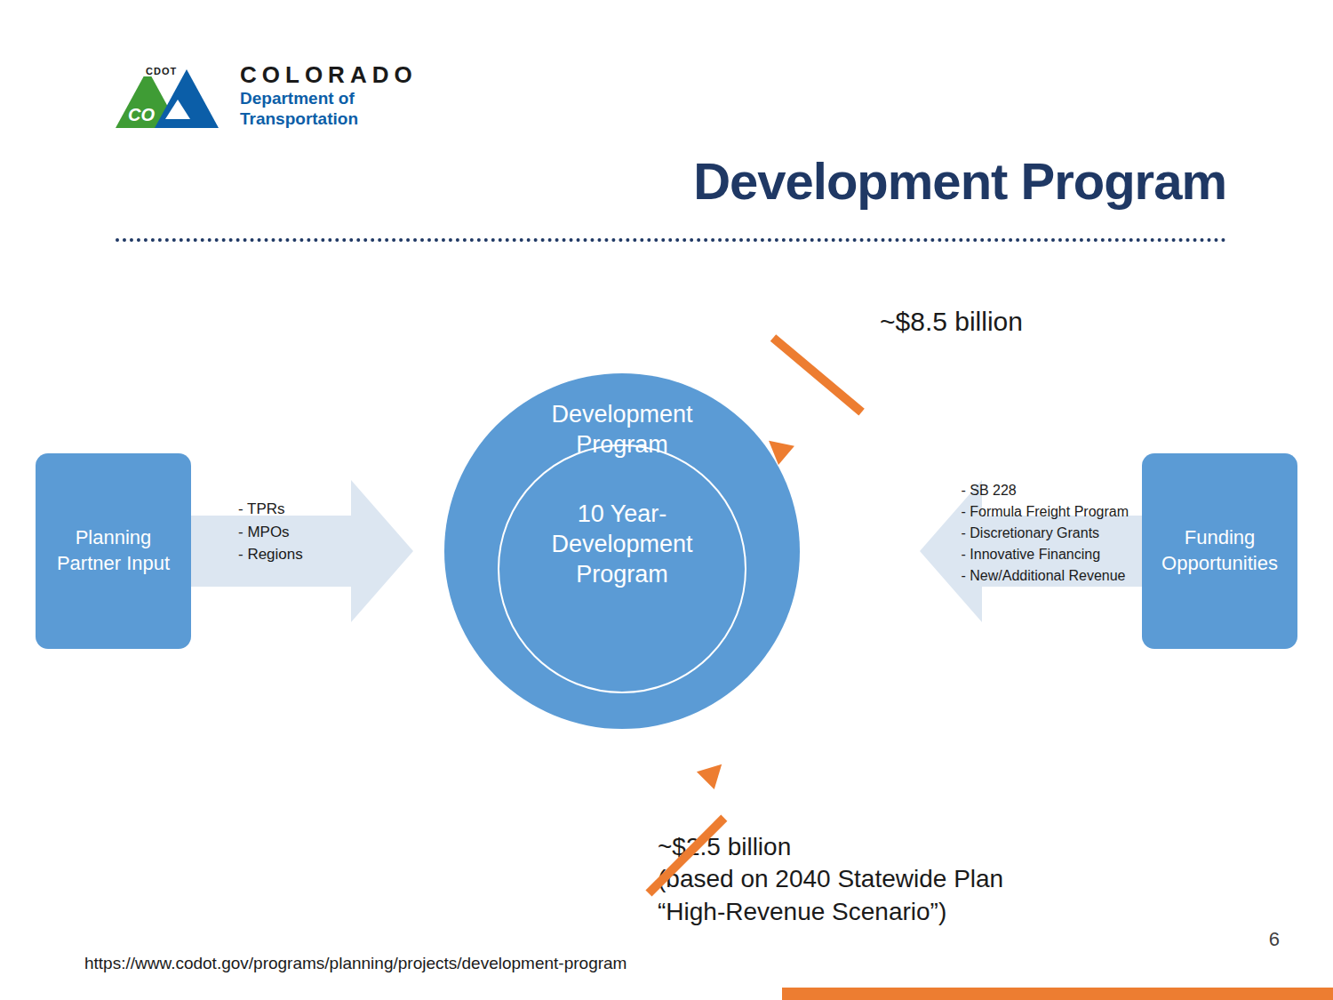CDOT
CO
COLORADO
Department of
Transportation
Development Program
Planning
Partner Input
TPRs
MPOs
Regions
Development
Program
10 Year-
Development
Program
SB 228
Formula Freight Program
Discretionary Grants
Innovative Financing
New/Additional Revenue
Funding
Opportunities
~$8.5 billion
~$2.5 billion
(based on 2040 Statewide Plan
“High-Revenue Scenario”)
6
https://www.codot.gov/programs/planning/projects/development-program